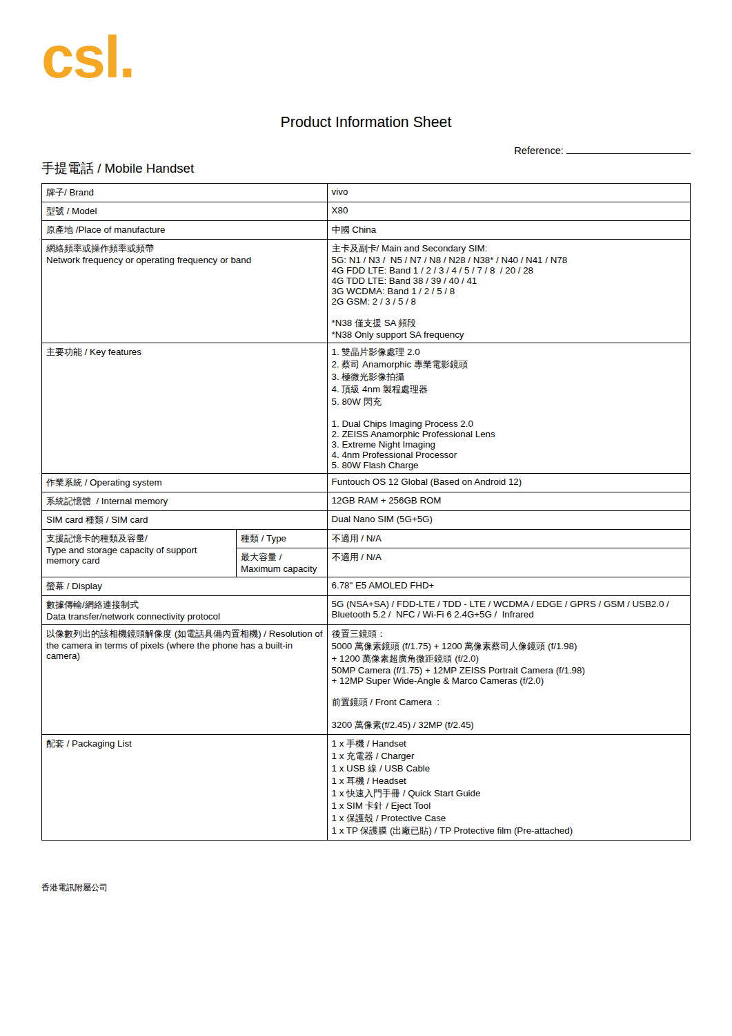csl.
Product Information Sheet
Reference:
手提電話 / Mobile Handset
| 牌子/ Brand | vivo |
| 型號 / Model | X80 |
| 原產地 /Place of manufacture | 中國 China |
| 網絡頻率或操作頻率或頻帶 Network frequency or operating frequency or band | 主卡及副卡/ Main and Secondary SIM: 5G: N1 / N3 / N5 / N7 / N8 / N28 / N38* / N40 / N41 / N78 4G FDD LTE: Band 1 / 2 / 3 / 4 / 5 / 7 / 8 / 20 / 28 4G TDD LTE: Band 38 / 39 / 40 / 41 3G WCDMA: Band 1 / 2 / 5 / 8 2G GSM: 2 / 3 / 5 / 8 *N38 僅支援 SA 頻段 *N38 Only support SA frequency |
| 主要功能 / Key features | 1. 雙晶片影像處理 2.0 2. 蔡司 Anamorphic 專業電影鏡頭 3. 極微光影像拍攝 4. 頂級 4nm 製程處理器 5. 80W 閃充 1. Dual Chips Imaging Process 2.0 2. ZEISS Anamorphic Professional Lens 3. Extreme Night Imaging 4. 4nm Professional Processor 5. 80W Flash Charge |
| 作業系統 / Operating system | Funtouch OS 12 Global (Based on Android 12) |
| 系統記憶體 / Internal memory | 12GB RAM + 256GB ROM |
| SIM card 種類 / SIM card | Dual Nano SIM (5G+5G) |
| 支援記憶卡的種類及容量/ Type and storage capacity of support memory card | 種類 / Type | 不適用 / N/A |
| 最大容量 / Maximum capacity | 不適用 / N/A |
| 螢幕 / Display | 6.78" E5 AMOLED FHD+ |
| 數據傳輸/網絡連接制式 Data transfer/network connectivity protocol | 5G (NSA+SA) / FDD-LTE / TDD - LTE / WCDMA / EDGE / GPRS / GSM / USB2.0 / Bluetooth 5.2 / NFC / Wi-Fi 6 2.4G+5G / Infrared |
| 以像數列出的該相機鏡頭解像度 (如電話具備內置相機) / Resolution of the camera in terms of pixels (where the phone has a built-in camera) | 後置三鏡頭： 5000 萬像素鏡頭 (f/1.75) + 1200 萬像素蔡司人像鏡頭 (f/1.98) + 1200 萬像素超廣角微距鏡頭 (f/2.0) 50MP Camera (f/1.75) + 12MP ZEISS Portrait Camera (f/1.98) + 12MP Super Wide-Angle & Marco Cameras (f/2.0) 前置鏡頭 / Front Camera : 3200 萬像素(f/2.45) / 32MP (f/2.45) |
| 配套 / Packaging List | 1 x 手機 / Handset 1 x 充電器 / Charger 1 x USB 線 / USB Cable 1 x 耳機 / Headset 1 x 快速入門手冊 / Quick Start Guide 1 x SIM 卡針 / Eject Tool 1 x 保護殼 / Protective Case 1 x TP 保護膜 (出廠已貼) / TP Protective film (Pre-attached) |
香港電訊附屬公司